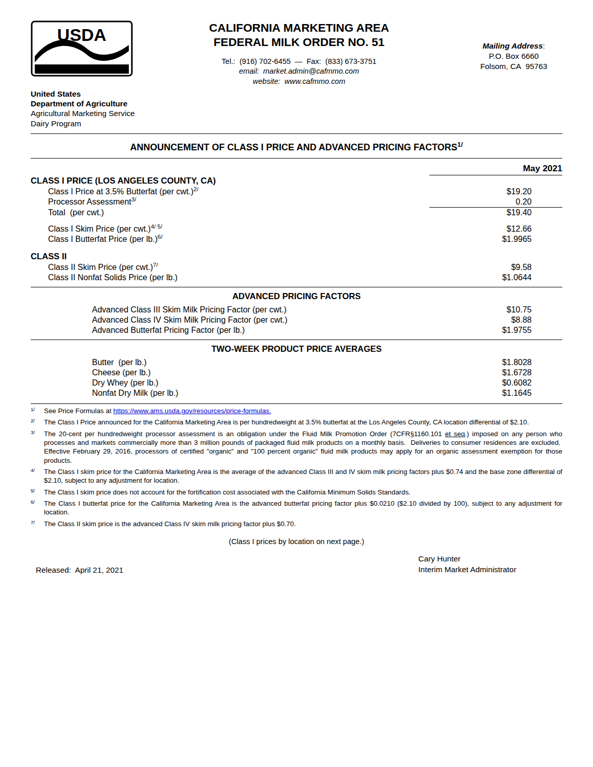USDA
CALIFORNIA MARKETING AREA
FEDERAL MILK ORDER NO. 51
Tel.: (916) 702-6455 — Fax: (833) 673-3751
email: market.admin@cafmmo.com
website: www.cafmmo.com
Mailing Address:
P.O. Box 6660
Folsom, CA 95763
United States
Department of Agriculture
Agricultural Marketing Service
Dairy Program
ANNOUNCEMENT OF CLASS I PRICE AND ADVANCED PRICING FACTORS1/
| | May 2021 |
| CLASS I PRICE (LOS ANGELES COUNTY, CA) | |
| Class I Price at 3.5% Butterfat (per cwt.) 2/ | $19.20 |
| Processor Assessment 3/ | 0.20 |
| Total (per cwt.) | $19.40 |
| Class I Skim Price (per cwt.) 4/ 5/ | $12.66 |
| Class I Butterfat Price (per lb.) 6/ | $1.9965 |
| CLASS II | |
| Class II Skim Price (per cwt.) 7/ | $9.58 |
| Class II Nonfat Solids Price (per lb.) | $1.0644 |
ADVANCED PRICING FACTORS
| Advanced Class III Skim Milk Pricing Factor (per cwt.) | $10.75 |
| Advanced Class IV Skim Milk Pricing Factor (per cwt.) | $8.88 |
| Advanced Butterfat Pricing Factor (per lb.) | $1.9755 |
TWO-WEEK PRODUCT PRICE AVERAGES
| Butter (per lb.) | $1.8028 |
| Cheese (per lb.) | $1.6728 |
| Dry Whey (per lb.) | $0.6082 |
| Nonfat Dry Milk (per lb.) | $1.1645 |
| 1/ | See Price Formulas at https://www.ams.usda.gov/resources/price-formulas. |
| 2/ | The Class I Price announced for the California Marketing Area is per hundredweight at 3.5% butterfat at the Los Angeles County, CA location differential of $2.10. |
| 3/ | The 20-cent per hundredweight processor assessment is an obligation under the Fluid Milk Promotion Order (7CFR§1160.101 et seq .) imposed on any person who processes and markets commercially more than 3 million pounds of packaged fluid milk products on a monthly basis. Deliveries to consumer residences are excluded. Effective February 29, 2016, processors of certified "organic" and "100 percent organic" fluid milk products may apply for an organic assessment exemption for those products. |
| 4/ | The Class I skim price for the California Marketing Area is the average of the advanced Class III and IV skim milk pricing factors plus $0.74 and the base zone differential of $2.10, subject to any adjustment for location. |
| 5/ | The Class I skim price does not account for the fortification cost associated with the California Minimum Solids Standards. |
| 6/ | The Class I butterfat price for the California Marketing Area is the advanced butterfat pricing factor plus $0.0210 ($2.10 divided by 100), subject to any adjustment for location. |
| 7/ | The Class II skim price is the advanced Class IV skim milk pricing factor plus $0.70. |
(Class I prices by location on next page.)
Released: April 21, 2021
Cary Hunter
Interim Market Administrator